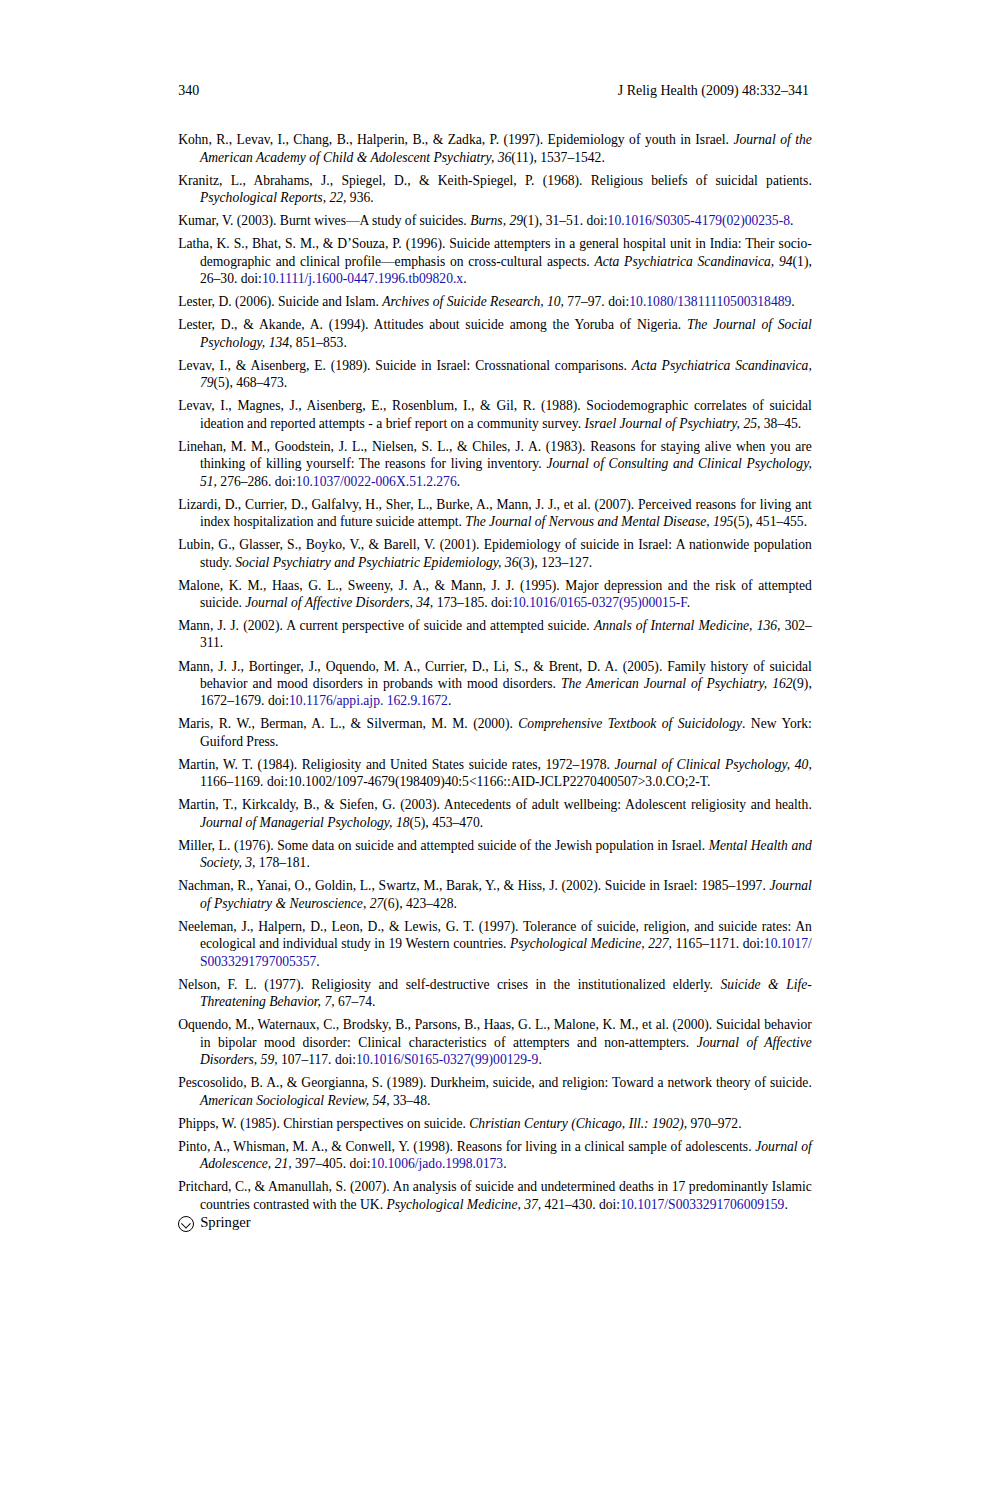340 J Relig Health (2009) 48:332–341
Kohn, R., Levav, I., Chang, B., Halperin, B., & Zadka, P. (1997). Epidemiology of youth in Israel. Journal of the American Academy of Child & Adolescent Psychiatry, 36(11), 1537–1542.
Kranitz, L., Abrahams, J., Spiegel, D., & Keith-Spiegel, P. (1968). Religious beliefs of suicidal patients. Psychological Reports, 22, 936.
Kumar, V. (2003). Burnt wives—A study of suicides. Burns, 29(1), 31–51. doi:10.1016/S0305-4179(02)00235-8.
Latha, K. S., Bhat, S. M., & D’Souza, P. (1996). Suicide attempters in a general hospital unit in India: Their socio-demographic and clinical profile—emphasis on cross-cultural aspects. Acta Psychiatrica Scandinavica, 94(1), 26–30. doi:10.1111/j.1600-0447.1996.tb09820.x.
Lester, D. (2006). Suicide and Islam. Archives of Suicide Research, 10, 77–97. doi:10.1080/13811110500318489.
Lester, D., & Akande, A. (1994). Attitudes about suicide among the Yoruba of Nigeria. The Journal of Social Psychology, 134, 851–853.
Levav, I., & Aisenberg, E. (1989). Suicide in Israel: Crossnational comparisons. Acta Psychiatrica Scandinavica, 79(5), 468–473.
Levav, I., Magnes, J., Aisenberg, E., Rosenblum, I., & Gil, R. (1988). Sociodemographic correlates of suicidal ideation and reported attempts - a brief report on a community survey. Israel Journal of Psychiatry, 25, 38–45.
Linehan, M. M., Goodstein, J. L., Nielsen, S. L., & Chiles, J. A. (1983). Reasons for staying alive when you are thinking of killing yourself: The reasons for living inventory. Journal of Consulting and Clinical Psychology, 51, 276–286. doi:10.1037/0022-006X.51.2.276.
Lizardi, D., Currier, D., Galfalvy, H., Sher, L., Burke, A., Mann, J. J., et al. (2007). Perceived reasons for living ant index hospitalization and future suicide attempt. The Journal of Nervous and Mental Disease, 195(5), 451–455.
Lubin, G., Glasser, S., Boyko, V., & Barell, V. (2001). Epidemiology of suicide in Israel: A nationwide population study. Social Psychiatry and Psychiatric Epidemiology, 36(3), 123–127.
Malone, K. M., Haas, G. L., Sweeny, J. A., & Mann, J. J. (1995). Major depression and the risk of attempted suicide. Journal of Affective Disorders, 34, 173–185. doi:10.1016/0165-0327(95)00015-F.
Mann, J. J. (2002). A current perspective of suicide and attempted suicide. Annals of Internal Medicine, 136, 302–311.
Mann, J. J., Bortinger, J., Oquendo, M. A., Currier, D., Li, S., & Brent, D. A. (2005). Family history of suicidal behavior and mood disorders in probands with mood disorders. The American Journal of Psychiatry, 162(9), 1672–1679. doi:10.1176/appi.ajp. 162.9.1672.
Maris, R. W., Berman, A. L., & Silverman, M. M. (2000). Comprehensive Textbook of Suicidology. New York: Guiford Press.
Martin, W. T. (1984). Religiosity and United States suicide rates, 1972–1978. Journal of Clinical Psychology, 40, 1166–1169. doi:10.1002/1097-4679(198409)40:5<1166::AID-JCLP2270400507>3.0.CO;2-T.
Martin, T., Kirkcaldy, B., & Siefen, G. (2003). Antecedents of adult wellbeing: Adolescent religiosity and health. Journal of Managerial Psychology, 18(5), 453–470.
Miller, L. (1976). Some data on suicide and attempted suicide of the Jewish population in Israel. Mental Health and Society, 3, 178–181.
Nachman, R., Yanai, O., Goldin, L., Swartz, M., Barak, Y., & Hiss, J. (2002). Suicide in Israel: 1985–1997. Journal of Psychiatry & Neuroscience, 27(6), 423–428.
Neeleman, J., Halpern, D., Leon, D., & Lewis, G. T. (1997). Tolerance of suicide, religion, and suicide rates: An ecological and individual study in 19 Western countries. Psychological Medicine, 227, 1165–1171. doi:10.1017/S0033291797005357.
Nelson, F. L. (1977). Religiosity and self-destructive crises in the institutionalized elderly. Suicide & Life-Threatening Behavior, 7, 67–74.
Oquendo, M., Waternaux, C., Brodsky, B., Parsons, B., Haas, G. L., Malone, K. M., et al. (2000). Suicidal behavior in bipolar mood disorder: Clinical characteristics of attempters and non-attempters. Journal of Affective Disorders, 59, 107–117. doi:10.1016/S0165-0327(99)00129-9.
Pescosolido, B. A., & Georgianna, S. (1989). Durkheim, suicide, and religion: Toward a network theory of suicide. American Sociological Review, 54, 33–48.
Phipps, W. (1985). Chirstian perspectives on suicide. Christian Century (Chicago, Ill.: 1902), 970–972.
Pinto, A., Whisman, M. A., & Conwell, Y. (1998). Reasons for living in a clinical sample of adolescents. Journal of Adolescence, 21, 397–405. doi:10.1006/jado.1998.0173.
Pritchard, C., & Amanullah, S. (2007). An analysis of suicide and undetermined deaths in 17 predominantly Islamic countries contrasted with the UK. Psychological Medicine, 37, 421–430. doi:10.1017/S0033291706009159.
Springer